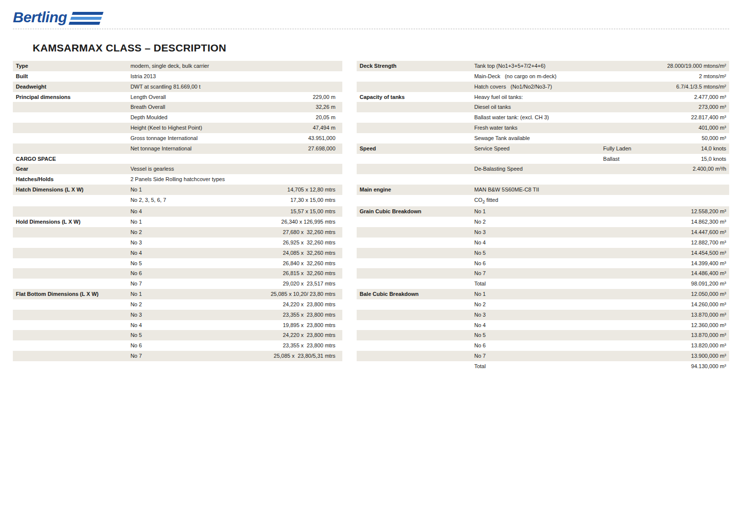Bertling
KAMSARMAX CLASS – DESCRIPTION
| Type | modern, single deck, bulk carrier | | Deck Strength | Tank top (No1+3+5+7/2+4+6) | 28.000/19.000 mtons/m² |
| Built | Istria 2013 | | | Main-Deck (no cargo on m-deck) | 2 mtons/m² |
| Deadweight | DWT at scantling 81.669,00 t | | | Hatch covers (No1/No2/No3-7) | 6.7/4.1/3.5 mtons/m² |
| Principal dimensions | Length Overall | 229,00 m | | Capacity of tanks | Heavy fuel oil tanks: | 2.477,000 m³ |
| | Breath Overall | 32,26 m | | | Diesel oil tanks | 273,000 m³ |
| | Depth Moulded | 20,05 m | | | Ballast water tank: (excl. CH 3) | 22.817,400 m³ |
| | Height (Keel to Highest Point) | 47,494 m | | | Fresh water tanks | 401,000 m³ |
| | Gross tonnage International | 43.951,000 | | | Sewage Tank available | 50,000 m³ |
| | Net tonnage International | 27.698,000 | | Speed | Service Speed | Fully Laden | 14,0 knots |
| CARGO SPACE | | | | | Ballast | 15,0 knots |
| Gear | Vessel is gearless | | | De-Balasting Speed | 2.400,00 m³/h |
| Hatches/Holds | 2 Panels Side Rolling hatchcover types | | | | |
| Hatch Dimensions (L X W) | No 1 | 14,705 x 12,80 mtrs | | Main engine | MAN B&W 5S60ME-C8 TII |
| | No 2, 3, 5, 6, 7 | 17,30 x 15,00 mtrs | | | CO 2 fitted |
| | No 4 | 15,57 x 15,00 mtrs | | Grain Cubic Breakdown | No 1 | 12.558,200 m³ |
| Hold Dimensions (L X W) | No 1 | 26,340 x 126,995 mtrs | | | No 2 | 14.862,300 m³ |
| | No 2 | 27,680 x 32,260 mtrs | | | No 3 | 14.447,600 m³ |
| | No 3 | 26,925 x 32,260 mtrs | | | No 4 | 12.882,700 m³ |
| | No 4 | 24,085 x 32,260 mtrs | | | No 5 | 14.454,500 m³ |
| | No 5 | 26,840 x 32,260 mtrs | | | No 6 | 14.399,400 m³ |
| | No 6 | 26,815 x 32,260 mtrs | | | No 7 | 14.486,400 m³ |
| | No 7 | 29,020 x 23,517 mtrs | | | Total | 98.091,200 m³ |
| Flat Bottom Dimensions (L X W) | No 1 | 25,085 x 10,20/ 23,80 mtrs | | Bale Cubic Breakdown | No 1 | 12.050,000 m³ |
| | No 2 | 24,220 x 23,800 mtrs | | | No 2 | 14.260,000 m³ |
| | No 3 | 23,355 x 23,800 mtrs | | | No 3 | 13.870,000 m³ |
| | No 4 | 19,895 x 23,800 mtrs | | | No 4 | 12.360,000 m³ |
| | No 5 | 24,220 x 23,800 mtrs | | | No 5 | 13.870,000 m³ |
| | No 6 | 23,355 x 23,800 mtrs | | | No 6 | 13.820,000 m³ |
| | No 7 | 25,085 x 23,80/5,31 mtrs | | | No 7 | 13.900,000 m³ |
| | | | | Total | 94.130,000 m³ |